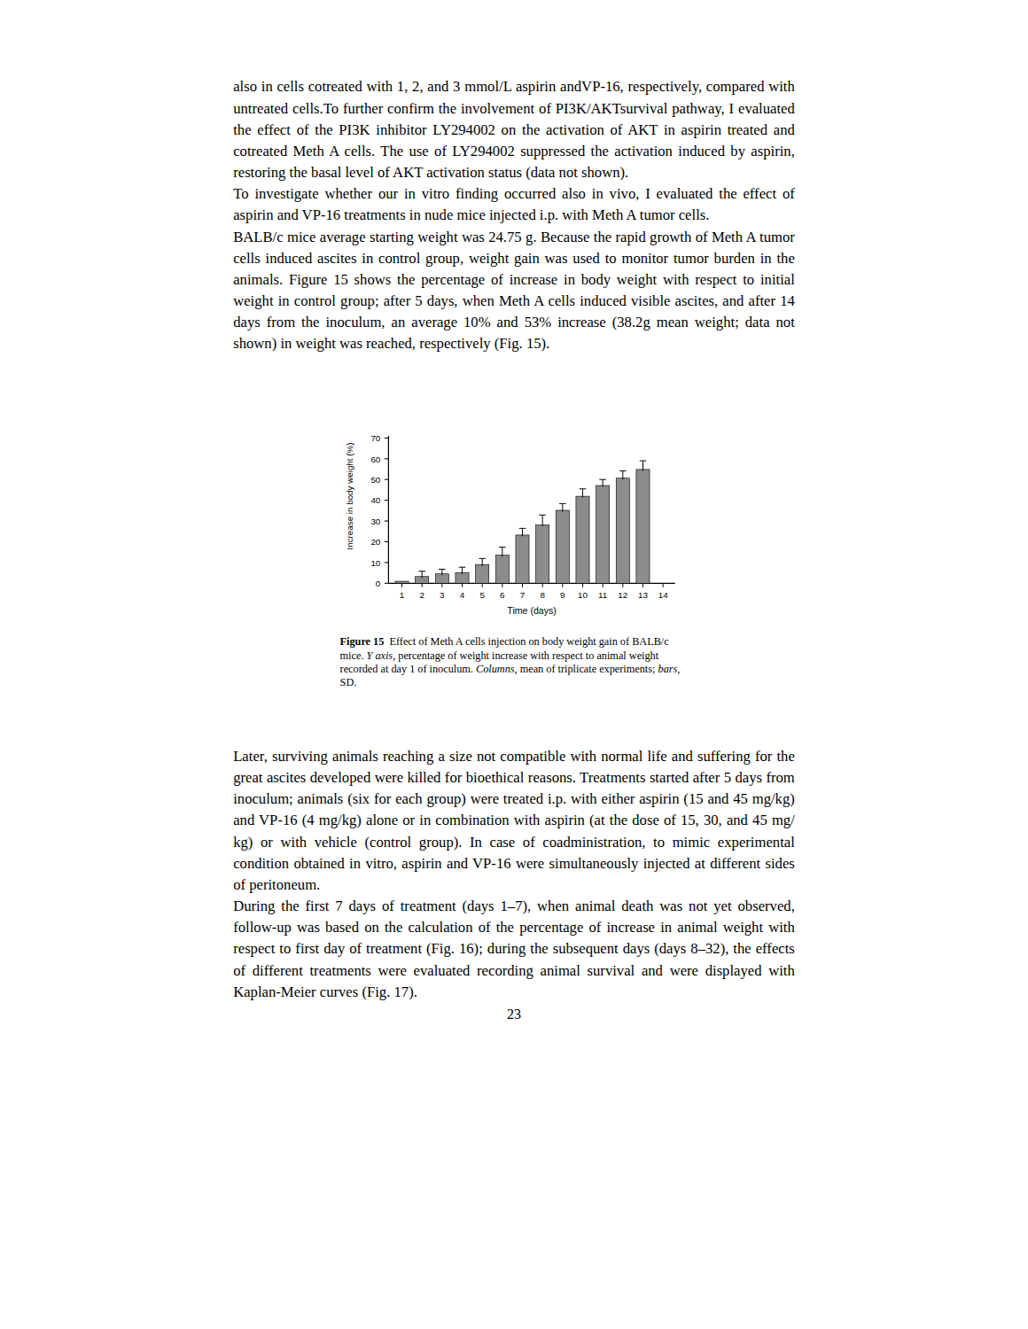also in cells cotreated with 1, 2, and 3 mmol/L aspirin andVP-16, respectively, compared with untreated cells.To further confirm the involvement of PI3K/AKTsurvival pathway, I evaluated the effect of the PI3K inhibitor LY294002 on the activation of AKT in aspirin treated and cotreated Meth A cells. The use of LY294002 suppressed the activation induced by aspirin, restoring the basal level of AKT activation status (data not shown).
To investigate whether our in vitro finding occurred also in vivo, I evaluated the effect of aspirin and VP-16 treatments in nude mice injected i.p. with Meth A tumor cells.
BALB/c mice average starting weight was 24.75 g. Because the rapid growth of Meth A tumor cells induced ascites in control group, weight gain was used to monitor tumor burden in the animals. Figure 15 shows the percentage of increase in body weight with respect to initial weight in control group; after 5 days, when Meth A cells induced visible ascites, and after 14 days from the inoculum, an average 10% and 53% increase (38.2g mean weight; data not shown) in weight was reached, respectively (Fig. 15).
Increase in body weight (%) 0 10 20 30 40 50 60 70 1 2 3 4 5 6 7 8 9 10 11 12 13 14 Time (days)
Figure 15 Effect of Meth A cells injection on body weight gain of BALB/c mice. Y axis, percentage of weight increase with respect to animal weight recorded at day 1 of inoculum. Columns, mean of triplicate experiments; bars, SD.
Later, surviving animals reaching a size not compatible with normal life and suffering for the great ascites developed were killed for bioethical reasons. Treatments started after 5 days from inoculum; animals (six for each group) were treated i.p. with either aspirin (15 and 45 mg/kg) and VP-16 (4 mg/kg) alone or in combination with aspirin (at the dose of 15, 30, and 45 mg/ kg) or with vehicle (control group). In case of coadministration, to mimic experimental condition obtained in vitro, aspirin and VP-16 were simultaneously injected at different sides of peritoneum.
During the first 7 days of treatment (days 1–7), when animal death was not yet observed, follow-up was based on the calculation of the percentage of increase in animal weight with respect to first day of treatment (Fig. 16); during the subsequent days (days 8–32), the effects of different treatments were evaluated recording animal survival and were displayed with Kaplan-Meier curves (Fig. 17).
23